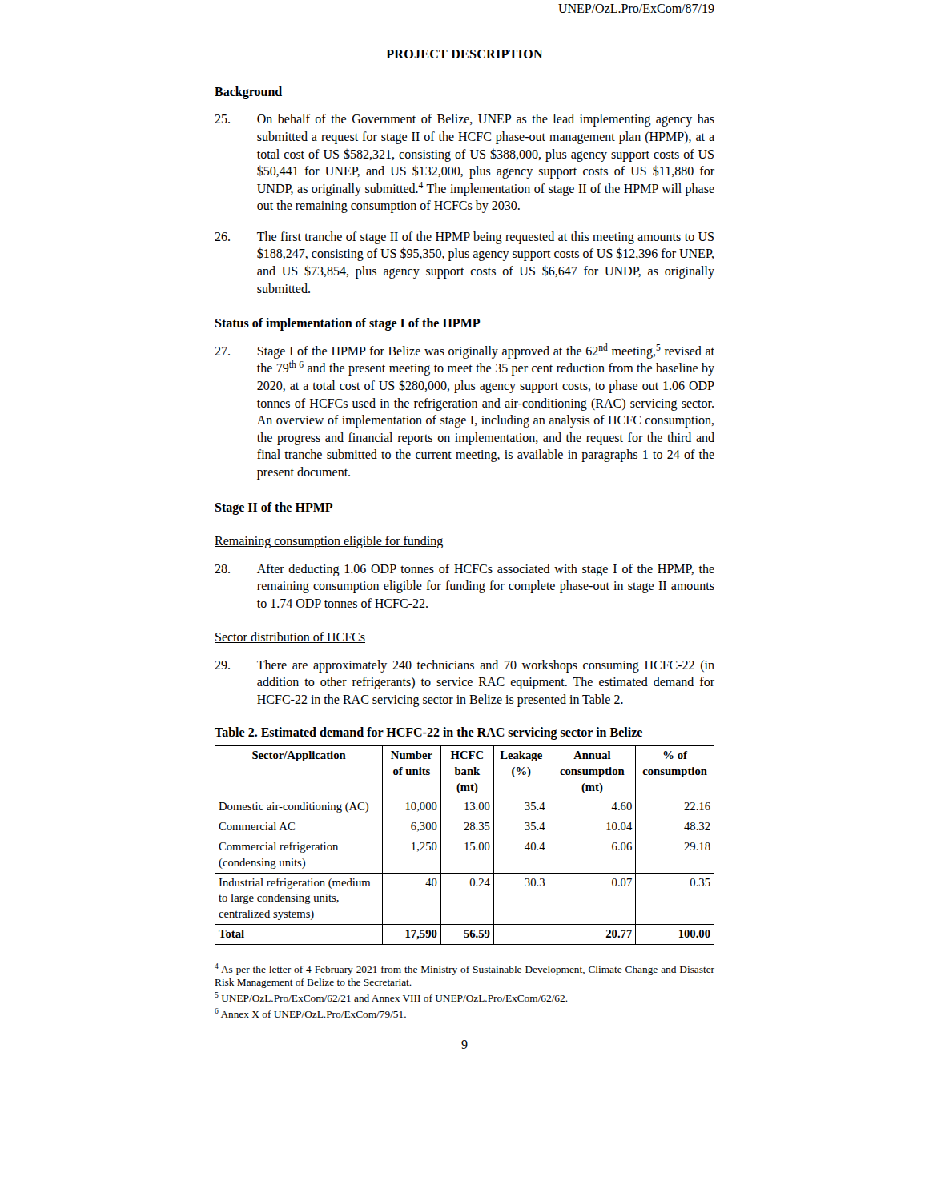UNEP/OzL.Pro/ExCom/87/19
PROJECT DESCRIPTION
Background
25. On behalf of the Government of Belize, UNEP as the lead implementing agency has submitted a request for stage II of the HCFC phase-out management plan (HPMP), at a total cost of US $582,321, consisting of US $388,000, plus agency support costs of US $50,441 for UNEP, and US $132,000, plus agency support costs of US $11,880 for UNDP, as originally submitted.4 The implementation of stage II of the HPMP will phase out the remaining consumption of HCFCs by 2030.
26. The first tranche of stage II of the HPMP being requested at this meeting amounts to US $188,247, consisting of US $95,350, plus agency support costs of US $12,396 for UNEP, and US $73,854, plus agency support costs of US $6,647 for UNDP, as originally submitted.
Status of implementation of stage I of the HPMP
27. Stage I of the HPMP for Belize was originally approved at the 62nd meeting,5 revised at the 79th 6 and the present meeting to meet the 35 per cent reduction from the baseline by 2020, at a total cost of US $280,000, plus agency support costs, to phase out 1.06 ODP tonnes of HCFCs used in the refrigeration and air-conditioning (RAC) servicing sector. An overview of implementation of stage I, including an analysis of HCFC consumption, the progress and financial reports on implementation, and the request for the third and final tranche submitted to the current meeting, is available in paragraphs 1 to 24 of the present document.
Stage II of the HPMP
Remaining consumption eligible for funding
28. After deducting 1.06 ODP tonnes of HCFCs associated with stage I of the HPMP, the remaining consumption eligible for funding for complete phase-out in stage II amounts to 1.74 ODP tonnes of HCFC-22.
Sector distribution of HCFCs
29. There are approximately 240 technicians and 70 workshops consuming HCFC-22 (in addition to other refrigerants) to service RAC equipment. The estimated demand for HCFC-22 in the RAC servicing sector in Belize is presented in Table 2.
Table 2. Estimated demand for HCFC-22 in the RAC servicing sector in Belize
| Sector/Application | Number of units | HCFC bank (mt) | Leakage (%) | Annual consumption (mt) | % of consumption |
| --- | --- | --- | --- | --- | --- |
| Domestic air-conditioning (AC) | 10,000 | 13.00 | 35.4 | 4.60 | 22.16 |
| Commercial AC | 6,300 | 28.35 | 35.4 | 10.04 | 48.32 |
| Commercial refrigeration (condensing units) | 1,250 | 15.00 | 40.4 | 6.06 | 29.18 |
| Industrial refrigeration (medium to large condensing units, centralized systems) | 40 | 0.24 | 30.3 | 0.07 | 0.35 |
| Total | 17,590 | 56.59 | | 20.77 | 100.00 |
4 As per the letter of 4 February 2021 from the Ministry of Sustainable Development, Climate Change and Disaster Risk Management of Belize to the Secretariat.
5 UNEP/OzL.Pro/ExCom/62/21 and Annex VIII of UNEP/OzL.Pro/ExCom/62/62.
6 Annex X of UNEP/OzL.Pro/ExCom/79/51.
9